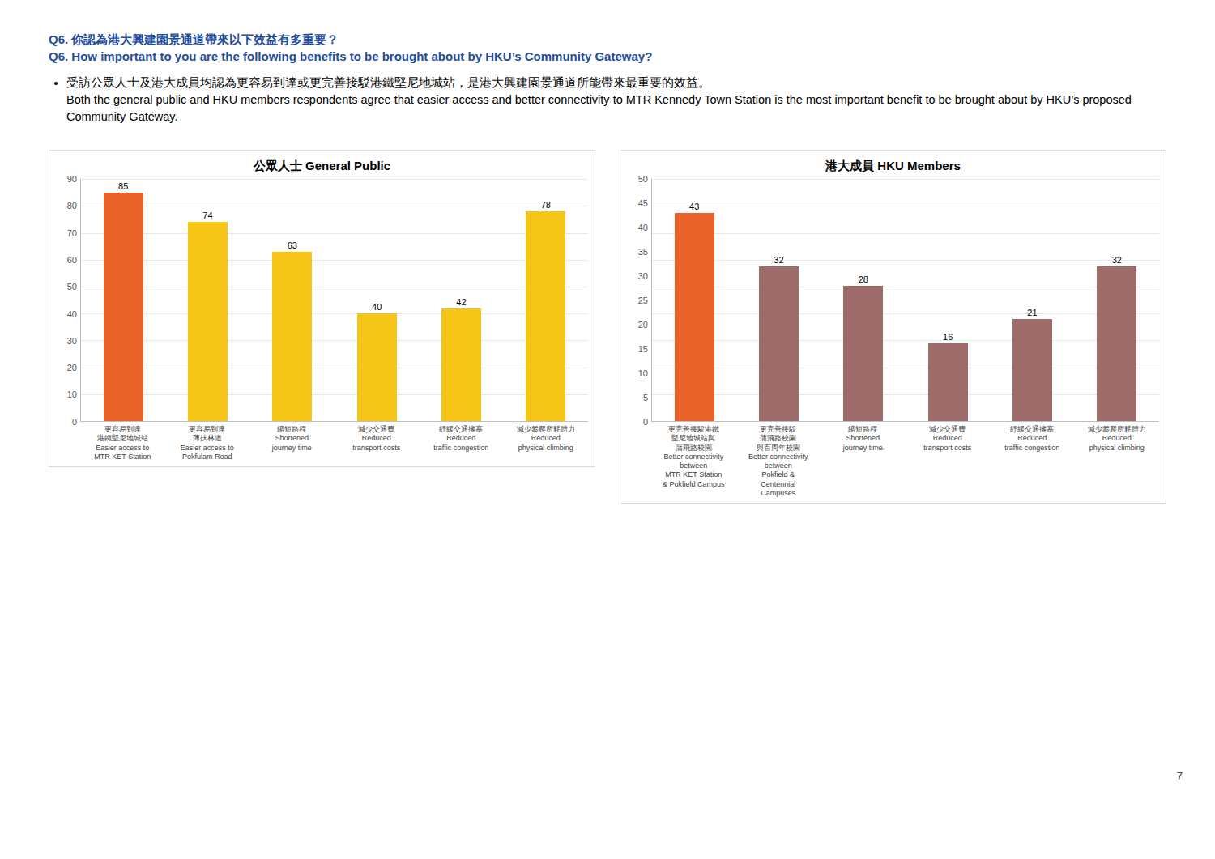Q6. 你認為港大興建園景通道帶來以下效益有多重要？
Q6. How important to you are the following benefits to be brought about by HKU’s Community Gateway?
受訪公眾人士及港大成員均認為更容易到達或更完善接駁港鐵堅尼地城站，是港大興建園景通道所能帶來最重要的效益。
Both the general public and HKU members respondents agree that easier access and better connectivity to MTR Kennedy Town Station is the most important benefit to be brought about by HKU’s proposed Community Gateway.
公眾人士 General Public
90 80 70 60 50 40 30 20 10 0
85
74
63
40
42
78
更容易到達
港鐵堅尼地城站 Easier access to
MTR KET Station
更容易到達
薄扶林道 Easier access to
Pokfulam Road
縮短路程 Shortened
journey time
減少交通費 Reduced
transport costs
紓緩交通擁塞 Reduced
traffic congestion
減少攀爬所耗體力 Reduced
physical climbing
港大成員 HKU Members
50 45 40 35 30 25 20 15 10 5 0
43
32
28
16
21
32
更完善接駁港鐵
堅尼地城站與
蒲飛路校園 Better connectivity
between
MTR KET Station
& Pokfield Campus
更完善接駁
蒲飛路校園
與百周年校園 Better connectivity
between
Pokfield & Centennial
Campuses
縮短路程 Shortened
journey time
減少交通費 Reduced
transport costs
紓緩交通擁塞 Reduced
traffic congestion
減少攀爬所耗體力 Reduced
physical climbing
7